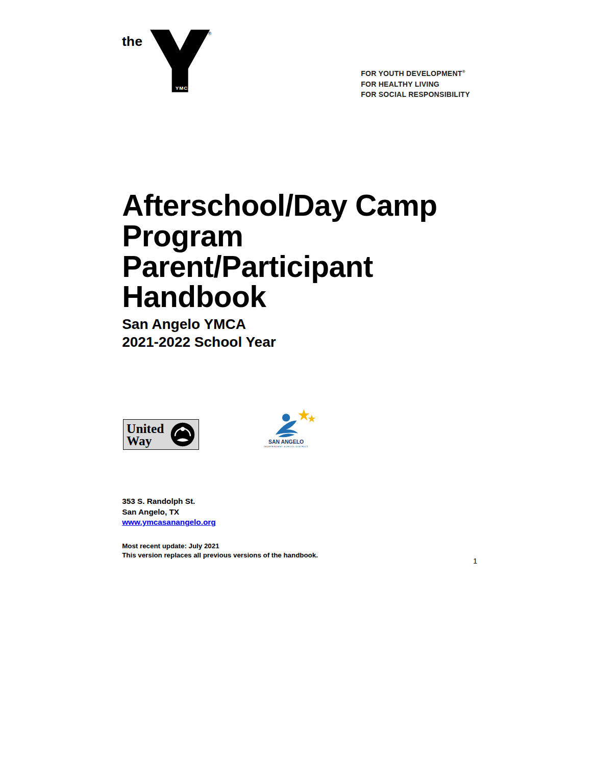the YMCA ®
FOR YOUTH DEVELOPMENT®
FOR HEALTHY LIVING
FOR SOCIAL RESPONSIBILITY
Afterschool/Day Camp Program Parent/Participant Handbook
San Angelo YMCA
2021-2022 School Year
United
Way
SAN ANGELO INDEPENDENT SCHOOL DISTRICT
353 S. Randolph St.
San Angelo, TX
www.ymcasanangelo.org
Most recent update: July 2021
This version replaces all previous versions of the handbook.
1